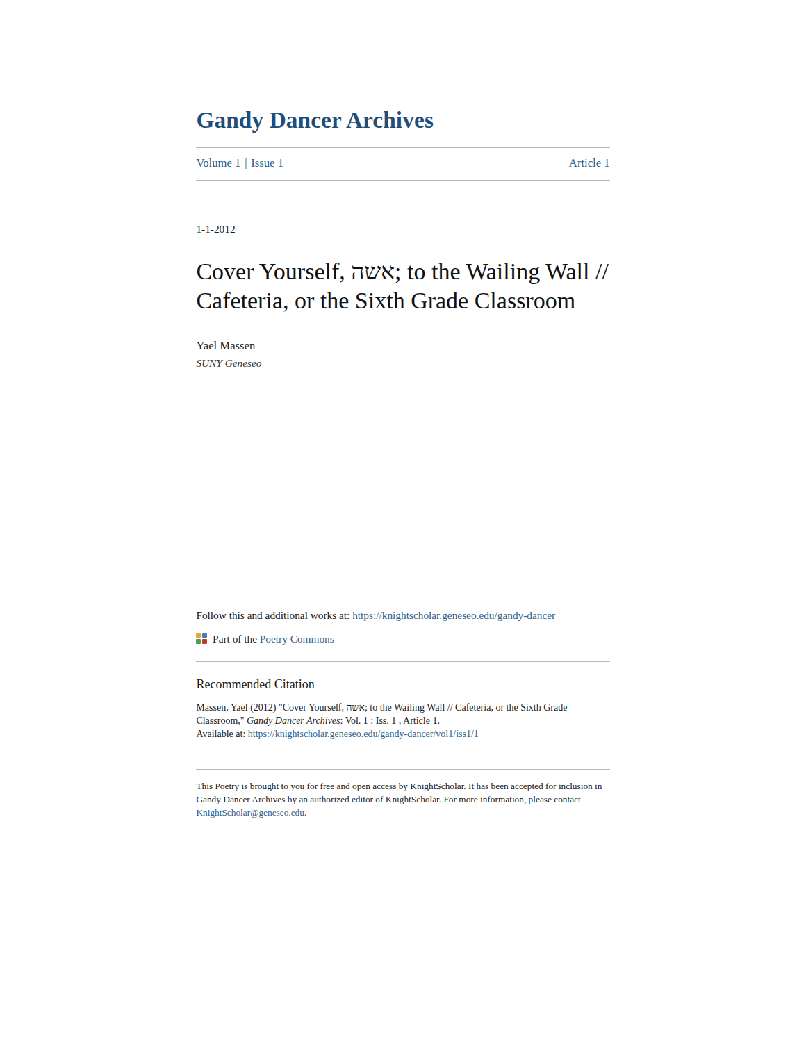Gandy Dancer Archives
Volume 1|Issue 1
Article 1
1-1-2012
Cover Yourself, אשה; to the Wailing Wall // Cafeteria, or the Sixth Grade Classroom
Yael Massen
SUNY Geneseo
Follow this and additional works at: https://knightscholar.geneseo.edu/gandy-dancer
Part of the Poetry Commons
Recommended Citation
Massen, Yael (2012) "Cover Yourself, אשה; to the Wailing Wall // Cafeteria, or the Sixth Grade Classroom," Gandy Dancer Archives: Vol. 1 : Iss. 1 , Article 1.
Available at: https://knightscholar.geneseo.edu/gandy-dancer/vol1/iss1/1
This Poetry is brought to you for free and open access by KnightScholar. It has been accepted for inclusion in Gandy Dancer Archives by an authorized editor of KnightScholar. For more information, please contact KnightScholar@geneseo.edu.